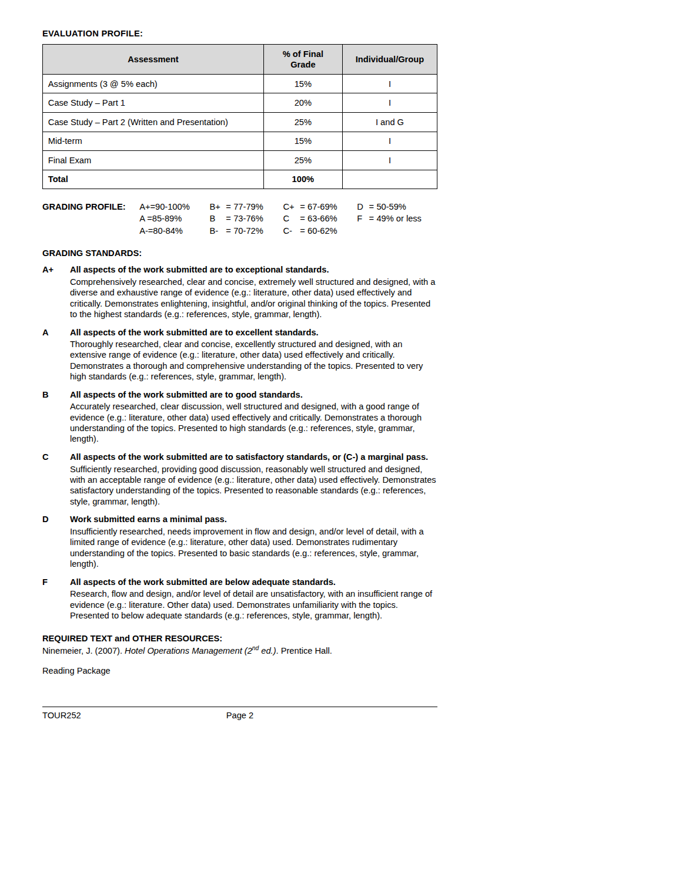EVALUATION PROFILE:
| Assessment | % of Final Grade | Individual/Group |
| --- | --- | --- |
| Assignments (3 @ 5% each) | 15% | I |
| Case Study – Part 1 | 20% | I |
| Case Study – Part 2 (Written and Presentation) | 25% | I and G |
| Mid-term | 15% | I |
| Final Exam | 25% | I |
| Total | 100% | |
| GRADING PROFILE: | A+=90-100% | | B+ | = | 77-79% | | C+ | = | 67-69% | | D | = | 50-59% |
| | A =85-89% | | B | = | 73-76% | | C | = | 63-66% | | F | = | 49% or less |
| | A-=80-84% | | B- | = | 70-72% | | C- | = | 60-62% | | | | |
GRADING STANDARDS:
A+
All aspects of the work submitted are to exceptional standards.
Comprehensively researched, clear and concise, extremely well structured and designed, with a diverse and exhaustive range of evidence (e.g.: literature, other data) used effectively and critically. Demonstrates enlightening, insightful, and/or original thinking of the topics. Presented to the highest standards (e.g.: references, style, grammar, length).
A
All aspects of the work submitted are to excellent standards.
Thoroughly researched, clear and concise, excellently structured and designed, with an extensive range of evidence (e.g.: literature, other data) used effectively and critically. Demonstrates a thorough and comprehensive understanding of the topics. Presented to very high standards (e.g.: references, style, grammar, length).
B
All aspects of the work submitted are to good standards.
Accurately researched, clear discussion, well structured and designed, with a good range of evidence (e.g.: literature, other data) used effectively and critically. Demonstrates a thorough understanding of the topics. Presented to high standards (e.g.: references, style, grammar, length).
C
All aspects of the work submitted are to satisfactory standards, or (C-) a marginal pass.
Sufficiently researched, providing good discussion, reasonably well structured and designed, with an acceptable range of evidence (e.g.: literature, other data) used effectively. Demonstrates satisfactory understanding of the topics. Presented to reasonable standards (e.g.: references, style, grammar, length).
D
Work submitted earns a minimal pass.
Insufficiently researched, needs improvement in flow and design, and/or level of detail, with a limited range of evidence (e.g.: literature, other data) used. Demonstrates rudimentary understanding of the topics. Presented to basic standards (e.g.: references, style, grammar, length).
F
All aspects of the work submitted are below adequate standards.
Research, flow and design, and/or level of detail are unsatisfactory, with an insufficient range of evidence (e.g.: literature. Other data) used. Demonstrates unfamiliarity with the topics. Presented to below adequate standards (e.g.: references, style, grammar, length).
REQUIRED TEXT and OTHER RESOURCES:
Ninemeier, J. (2007). Hotel Operations Management (2nd ed.). Prentice Hall.
Reading Package
TOUR252 Page 2